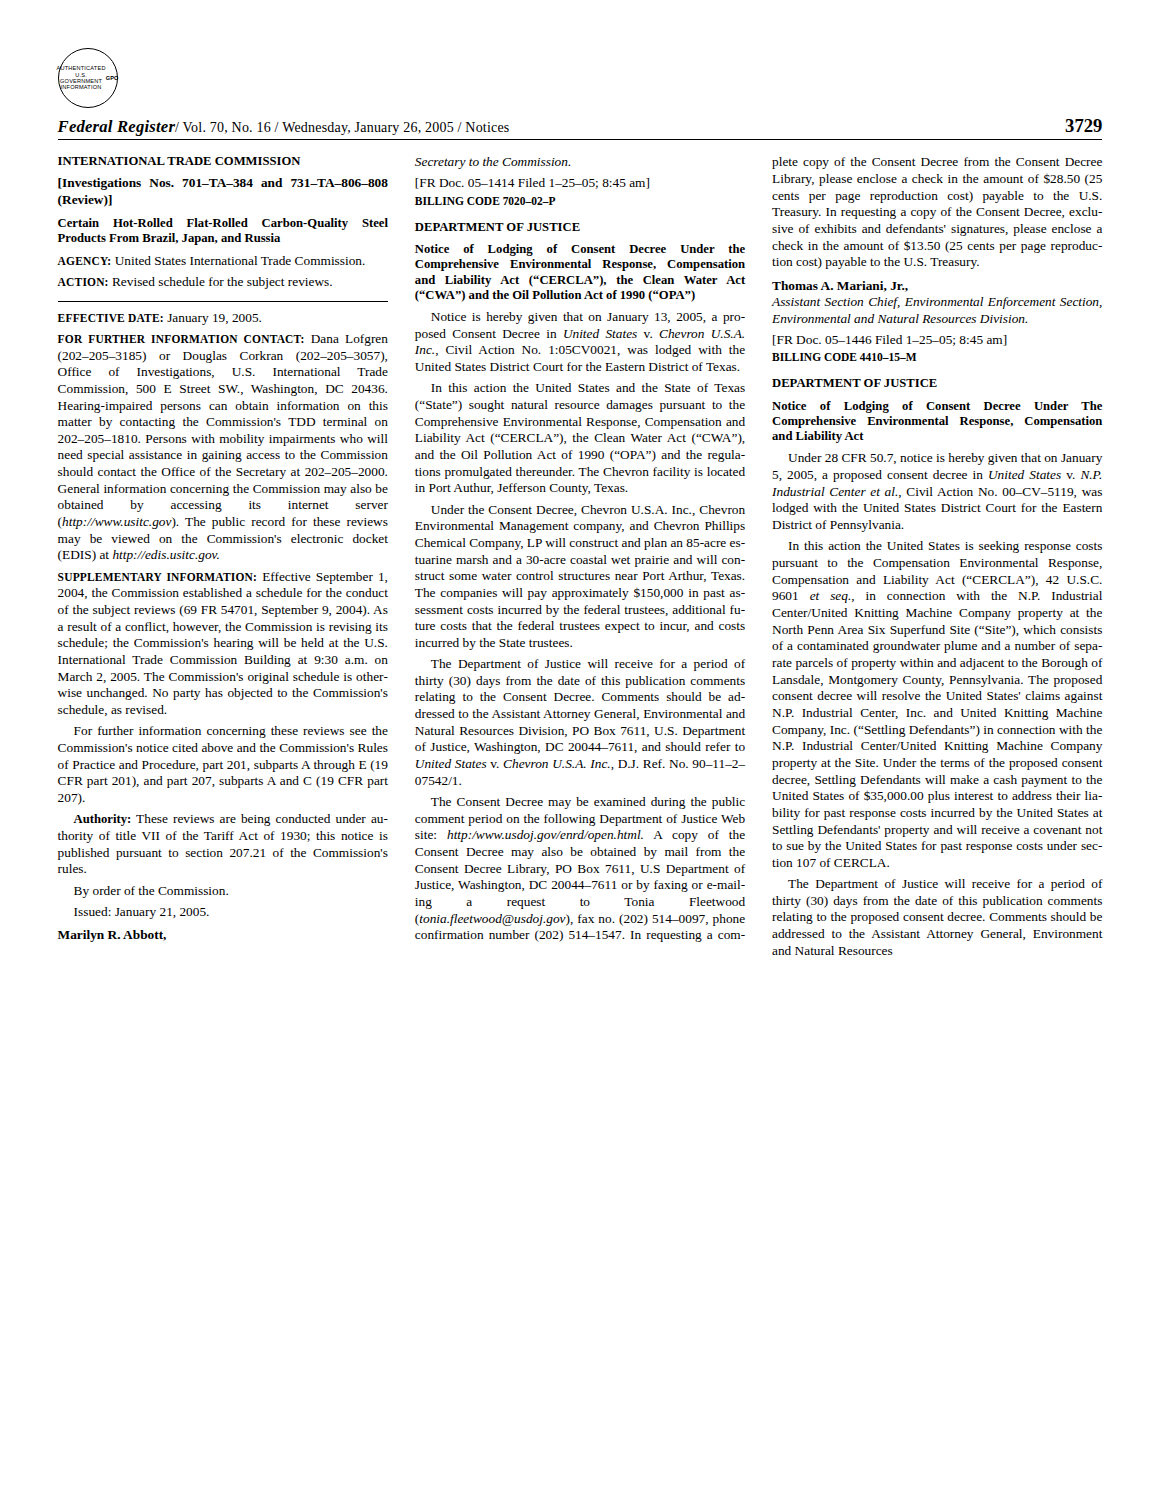AUTHENTICATED
U.S. GOVERNMENT
INFORMATION
GPO
Federal Register/ Vol. 70, No. 16 / Wednesday, January 26, 2005 / Notices
3729
INTERNATIONAL TRADE COMMISSION
[Investigations Nos. 701–TA–384 and 731–TA–806–808 (Review)]
Certain Hot-Rolled Flat-Rolled Carbon-Quality Steel Products From Brazil, Japan, and Russia
AGENCY: United States International Trade Commission.
ACTION: Revised schedule for the subject reviews.
EFFECTIVE DATE: January 19, 2005.
FOR FURTHER INFORMATION CONTACT: Dana Lofgren (202–205–3185) or Douglas Corkran (202–205–3057), Office of Investigations, U.S. International Trade Commission, 500 E Street SW., Washington, DC 20436. Hearing-impaired persons can obtain information on this matter by contacting the Commission's TDD terminal on 202–205–1810. Persons with mobility impairments who will need special assistance in gaining access to the Commission should contact the Office of the Secretary at 202–205–2000. General information concerning the Commission may also be obtained by accessing its internet server (http://www.usitc.gov). The public record for these reviews may be viewed on the Commission's electronic docket (EDIS) at http://edis.usitc.gov.
SUPPLEMENTARY INFORMATION: Effective September 1, 2004, the Commission established a schedule for the conduct of the subject reviews (69 FR 54701, September 9, 2004). As a result of a conflict, however, the Commission is revising its schedule; the Commission's hearing will be held at the U.S. International Trade Commission Building at 9:30 a.m. on March 2, 2005. The Commission's original schedule is otherwise unchanged. No party has objected to the Commission's schedule, as revised.
For further information concerning these reviews see the Commission's notice cited above and the Commission's Rules of Practice and Procedure, part 201, subparts A through E (19 CFR part 201), and part 207, subparts A and C (19 CFR part 207).
Authority: These reviews are being conducted under authority of title VII of the Tariff Act of 1930; this notice is published pursuant to section 207.21 of the Commission's rules.
By order of the Commission.
Issued: January 21, 2005.
Marilyn R. Abbott,
Secretary to the Commission.
[FR Doc. 05–1414 Filed 1–25–05; 8:45 am]
BILLING CODE 7020–02–P
DEPARTMENT OF JUSTICE
Notice of Lodging of Consent Decree Under the Comprehensive Environmental Response, Compensation and Liability Act (“CERCLA”), the Clean Water Act (“CWA”) and the Oil Pollution Act of 1990 (“OPA”)
Notice is hereby given that on January 13, 2005, a proposed Consent Decree in United States v. Chevron U.S.A. Inc., Civil Action No. 1:05CV0021, was lodged with the United States District Court for the Eastern District of Texas.
In this action the United States and the State of Texas (“State”) sought natural resource damages pursuant to the Comprehensive Environmental Response, Compensation and Liability Act (“CERCLA”), the Clean Water Act (“CWA”), and the Oil Pollution Act of 1990 (“OPA”) and the regulations promulgated thereunder. The Chevron facility is located in Port Authur, Jefferson County, Texas.
Under the Consent Decree, Chevron U.S.A. Inc., Chevron Environmental Management company, and Chevron Phillips Chemical Company, LP will construct and plan an 85-acre estuarine marsh and a 30-acre coastal wet prairie and will construct some water control structures near Port Arthur, Texas. The companies will pay approximately $150,000 in past assessment costs incurred by the federal trustees, additional future costs that the federal trustees expect to incur, and costs incurred by the State trustees.
The Department of Justice will receive for a period of thirty (30) days from the date of this publication comments relating to the Consent Decree. Comments should be addressed to the Assistant Attorney General, Environmental and Natural Resources Division, PO Box 7611, U.S. Department of Justice, Washington, DC 20044–7611, and should refer to United States v. Chevron U.S.A. Inc., D.J. Ref. No. 90–11–2–07542/1.
The Consent Decree may be examined during the public comment period on the following Department of Justice Web site: http:/www.usdoj.gov/enrd/open.html. A copy of the Consent Decree may also be obtained by mail from the Consent Decree Library, PO Box 7611, U.S Department of Justice, Washington, DC 20044–7611 or by faxing or e-mailing a request to Tonia Fleetwood (tonia.fleetwood@usdoj.gov), fax no. (202) 514–0097, phone confirmation number (202) 514–1547. In requesting a complete copy of the Consent Decree from the Consent Decree Library, please enclose a check in the amount of $28.50 (25 cents per page reproduction cost) payable to the U.S. Treasury. In requesting a copy of the Consent Decree, exclusive of exhibits and defendants' signatures, please enclose a check in the amount of $13.50 (25 cents per page reproduction cost) payable to the U.S. Treasury.
Thomas A. Mariani, Jr.,
Assistant Section Chief, Environmental Enforcement Section, Environmental and Natural Resources Division.
[FR Doc. 05–1446 Filed 1–25–05; 8:45 am]
BILLING CODE 4410–15–M
DEPARTMENT OF JUSTICE
Notice of Lodging of Consent Decree Under The Comprehensive Environmental Response, Compensation and Liability Act
Under 28 CFR 50.7, notice is hereby given that on January 5, 2005, a proposed consent decree in United States v. N.P. Industrial Center et al., Civil Action No. 00–CV–5119, was lodged with the United States District Court for the Eastern District of Pennsylvania.
In this action the United States is seeking response costs pursuant to the Compensation Environmental Response, Compensation and Liability Act (“CERCLA”), 42 U.S.C. 9601 et seq., in connection with the N.P. Industrial Center/United Knitting Machine Company property at the North Penn Area Six Superfund Site (“Site”), which consists of a contaminated groundwater plume and a number of separate parcels of property within and adjacent to the Borough of Lansdale, Montgomery County, Pennsylvania. The proposed consent decree will resolve the United States' claims against N.P. Industrial Center, Inc. and United Knitting Machine Company, Inc. (“Settling Defendants”) in connection with the N.P. Industrial Center/United Knitting Machine Company property at the Site. Under the terms of the proposed consent decree, Settling Defendants will make a cash payment to the United States of $35,000.00 plus interest to address their liability for past response costs incurred by the United States at Settling Defendants' property and will receive a covenant not to sue by the United States for past response costs under section 107 of CERCLA.
The Department of Justice will receive for a period of thirty (30) days from the date of this publication comments relating to the proposed consent decree. Comments should be addressed to the Assistant Attorney General, Environment and Natural Resources